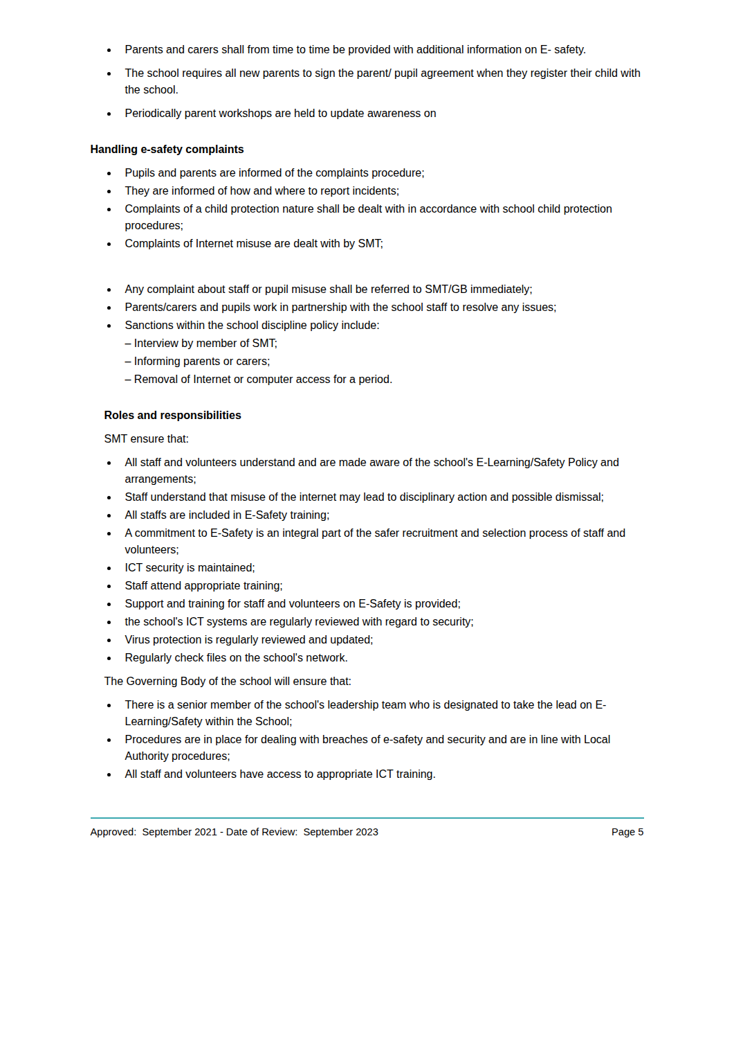Parents and carers shall from time to time be provided with additional information on E- safety.
The school requires all new parents to sign the parent/ pupil agreement when they register their child with the school.
Periodically parent workshops are held to update awareness on
Handling e-safety complaints
Pupils and parents are informed of the complaints procedure;
They are informed of how and where to report incidents;
Complaints of a child protection nature shall be dealt with in accordance with school child protection procedures;
Complaints of Internet misuse are dealt with by SMT;
Any complaint about staff or pupil misuse shall be referred to SMT/GB immediately;
Parents/carers and pupils work in partnership with the school staff to resolve any issues;
Sanctions within the school discipline policy include:
– Interview by member of SMT;
– Informing parents or carers;
– Removal of Internet or computer access for a period.
Roles and responsibilities
SMT ensure that:
All staff and volunteers understand and are made aware of the school's E-Learning/Safety Policy and arrangements;
Staff understand that misuse of the internet may lead to disciplinary action and possible dismissal;
All staffs are included in E-Safety training;
A commitment to E-Safety is an integral part of the safer recruitment and selection process of staff and volunteers;
ICT security is maintained;
Staff attend appropriate training;
Support and training for staff and volunteers on E-Safety is provided;
the school's ICT systems are regularly reviewed with regard to security;
Virus protection is regularly reviewed and updated;
Regularly check files on the school's network.
The Governing Body of the school will ensure that:
There is a senior member of the school's leadership team who is designated to take the lead on E-Learning/Safety within the School;
Procedures are in place for dealing with breaches of e-safety and security and are in line with Local Authority procedures;
All staff and volunteers have access to appropriate ICT training.
Approved: September 2021 - Date of Review: September 2023 Page 5